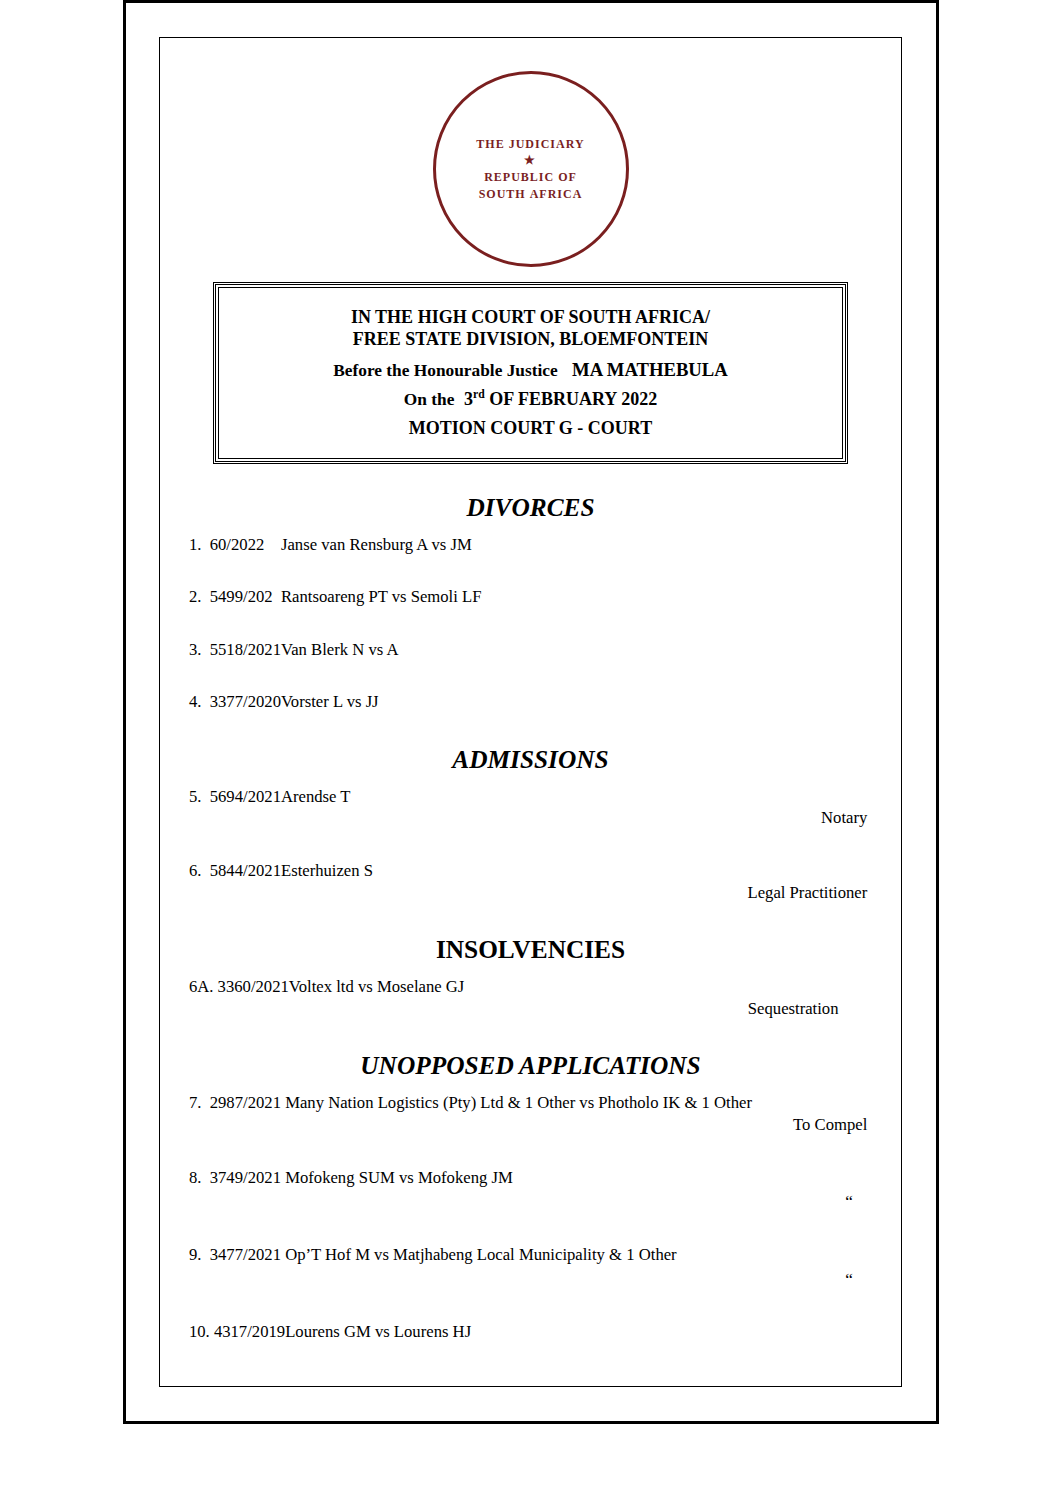THE JUDICIARY
★
REPUBLIC OF
SOUTH AFRICA
IN THE HIGH COURT OF SOUTH AFRICA/
FREE STATE DIVISION, BLOEMFONTEIN
Before the Honourable Justice MA MATHEBULA
On the 3rd OF FEBRUARY 2022
MOTION COURT G - COURT
DIVORCES
| 1. 60/2022 | Janse van Rensburg A vs JM |
| 2. 5499/202 | Rantsoareng PT vs Semoli LF |
| 3. 5518/2021 | Van Blerk N vs A |
| 4. 3377/2020 | Vorster L vs JJ |
ADMISSIONS
| 5. 5694/2021 | Arendse T Notary |
| 6. 5844/2021 | Esterhuizen S Legal Practitioner |
INSOLVENCIES
| 6A. 3360/2021 | Voltex ltd vs Moselane GJ Sequestration |
UNOPPOSED APPLICATIONS
| 7. 2987/2021 | Many Nation Logistics (Pty) Ltd & 1 Other vs Photholo IK & 1 Other To Compel |
| 8. 3749/2021 | Mofokeng SUM vs Mofokeng JM “ |
| 9. 3477/2021 | Op’T Hof M vs Matjhabeng Local Municipality & 1 Other “ |
| 10. 4317/2019 | Lourens GM vs Lourens HJ |